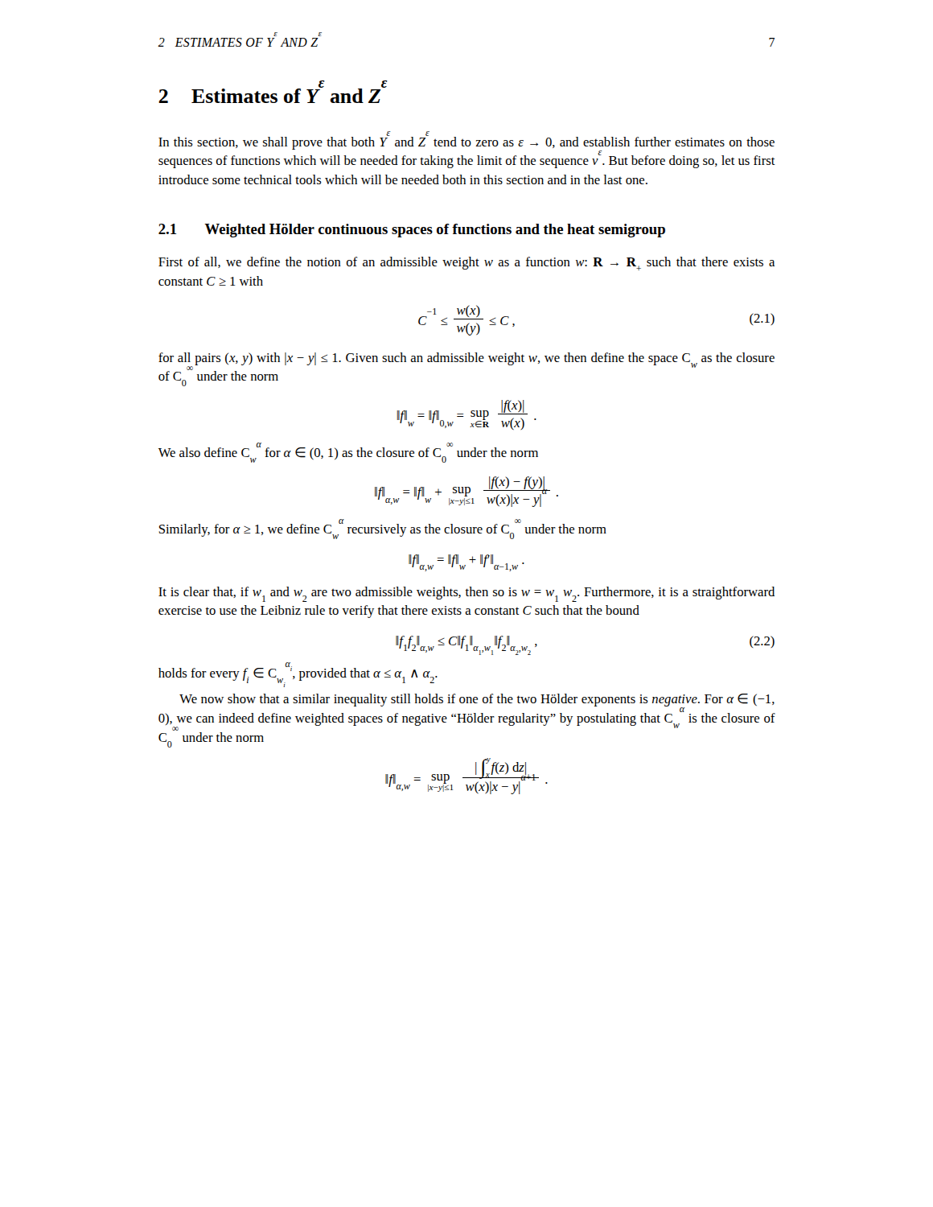2 ESTIMATES OF Yε AND Zε
7
2 Estimates of Yε and Zε
In this section, we shall prove that both Yε and Zε tend to zero as ε → 0, and establish further estimates on those sequences of functions which will be needed for taking the limit of the sequence vε. But before doing so, let us first introduce some technical tools which will be needed both in this section and in the last one.
2.1 Weighted Hölder continuous spaces of functions and the heat semigroup
First of all, we define the notion of an admissible weight w as a function w: R → R+ such that there exists a constant C ≥ 1 with
C−1 ≤ w(x) w(y) ≤ C , (2.1)
for all pairs (x, y) with |x − y| ≤ 1. Given such an admissible weight w, we then define the space Cw as the closure of C0∞ under the norm
‖f‖w = ‖f‖0,w = sup x∈R |f(x)|w(x) .
We also define Cwα for α ∈ (0, 1) as the closure of C0∞ under the norm
‖f‖α,w = ‖f‖w + sup|x−y|≤1 |f(x) − f(y)|w(x)|x − y|α .
Similarly, for α ≥ 1, we define Cwα recursively as the closure of C0∞ under the norm
‖f‖α,w = ‖f‖w + ‖f′‖α−1,w .
It is clear that, if w1 and w2 are two admissible weights, then so is w = w1 w2. Furthermore, it is a straightforward exercise to use the Leibniz rule to verify that there exists a constant C such that the bound
‖f1f2‖α,w ≤ C‖f1‖α1,w1‖f2‖α2,w2 , (2.2)
holds for every fi ∈ Cwiαi, provided that α ≤ α1 ∧ α2.
We now show that a similar inequality still holds if one of the two Hölder exponents is negative. For α ∈ (−1, 0), we can indeed define weighted spaces of negative “Hölder regularity” by postulating that Cwα is the closure of C0∞ under the norm
‖f‖α,w = sup|x−y|≤1 | ∫xy f(z) dz| w(x)|x − y|α+1 .